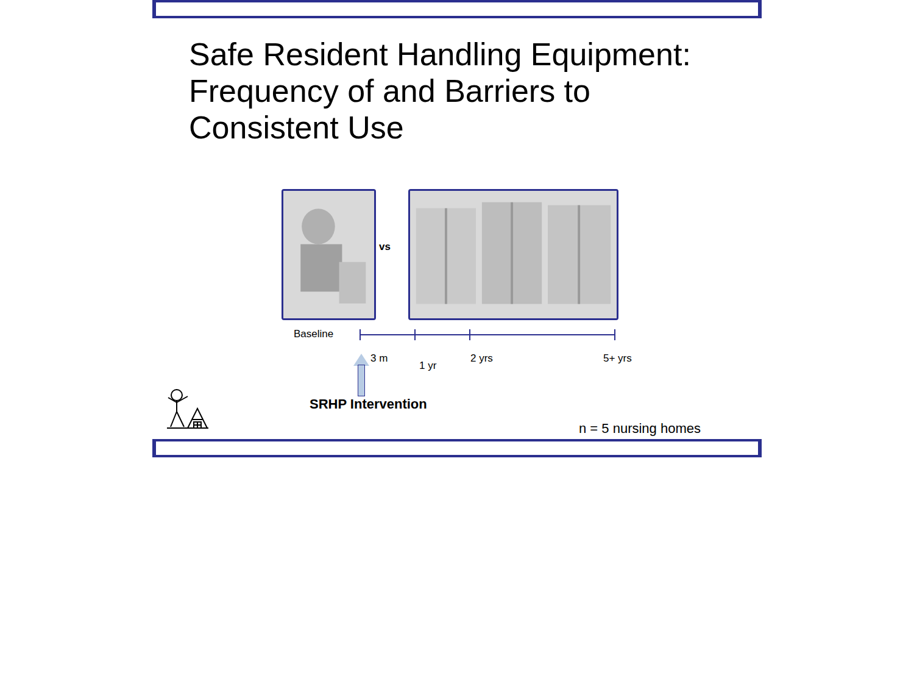Safe Resident Handling Equipment: Frequency of and Barriers to Consistent Use
vs
Baseline
3 m
1 yr
2 yrs
5+ yrs
SRHP Intervention
n = 5 nursing homes
www.uml.edu/Research/centers/CPH-NEW